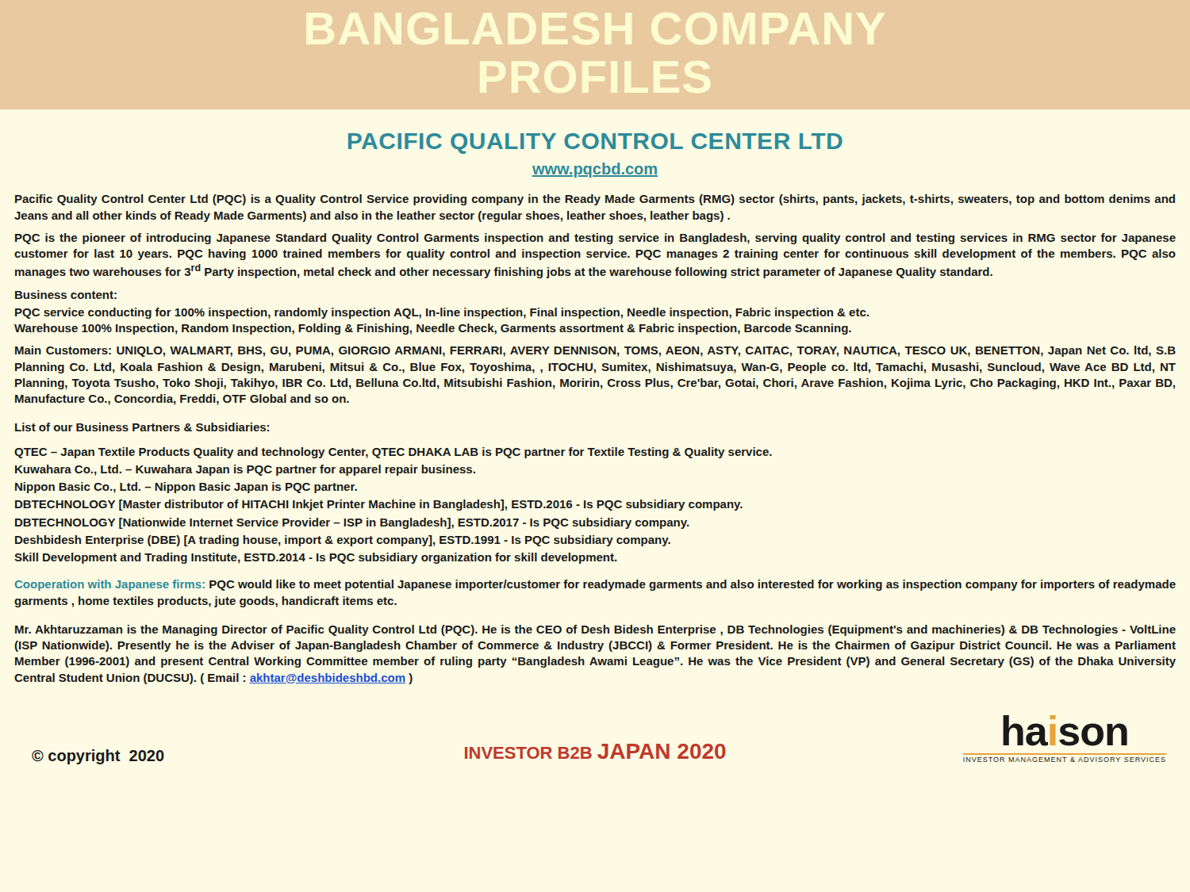Bangladesh Company
Profiles
PACIFIC QUALITY CONTROL CENTER LTD
www.pqcbd.com
Pacific Quality Control Center Ltd (PQC) is a Quality Control Service providing company in the Ready Made Garments (RMG) sector (shirts, pants, jackets, t-shirts, sweaters, top and bottom denims and Jeans and all other kinds of Ready Made Garments) and also in the leather sector (regular shoes, leather shoes, leather bags) .
PQC is the pioneer of introducing Japanese Standard Quality Control Garments inspection and testing service in Bangladesh, serving quality control and testing services in RMG sector for Japanese customer for last 10 years. PQC having 1000 trained members for quality control and inspection service. PQC manages 2 training center for continuous skill development of the members. PQC also manages two warehouses for 3rd Party inspection, metal check and other necessary finishing jobs at the warehouse following strict parameter of Japanese Quality standard.
Business content:
PQC service conducting for 100% inspection, randomly inspection AQL, In-line inspection, Final inspection, Needle inspection, Fabric inspection & etc.
Warehouse 100% Inspection, Random Inspection, Folding & Finishing, Needle Check, Garments assortment & Fabric inspection, Barcode Scanning.
Main Customers: UNIQLO, WALMART, BHS, GU, PUMA, GIORGIO ARMANI, FERRARI, AVERY DENNISON, TOMS, AEON, ASTY, CAITAC, TORAY, NAUTICA, TESCO UK, BENETTON, Japan Net Co. ltd, S.B Planning Co. Ltd, Koala Fashion & Design, Marubeni, Mitsui & Co., Blue Fox, Toyoshima, , ITOCHU, Sumitex, Nishimatsuya, Wan-G, People co. ltd, Tamachi, Musashi, Suncloud, Wave Ace BD Ltd, NT Planning, Toyota Tsusho, Toko Shoji, Takihyo, IBR Co. Ltd, Belluna Co.ltd, Mitsubishi Fashion, Moririn, Cross Plus, Cre'bar, Gotai, Chori, Arave Fashion, Kojima Lyric, Cho Packaging, HKD Int., Paxar BD, Manufacture Co., Concordia, Freddi, OTF Global and so on.
List of our Business Partners & Subsidiaries:
QTEC – Japan Textile Products Quality and technology Center, QTEC DHAKA LAB is PQC partner for Textile Testing & Quality service.
Kuwahara Co., Ltd. – Kuwahara Japan is PQC partner for apparel repair business.
Nippon Basic Co., Ltd. – Nippon Basic Japan is PQC partner.
DBTECHNOLOGY [Master distributor of HITACHI Inkjet Printer Machine in Bangladesh], ESTD.2016 - Is PQC subsidiary company.
DBTECHNOLOGY [Nationwide Internet Service Provider – ISP in Bangladesh], ESTD.2017 - Is PQC subsidiary company.
Deshbidesh Enterprise (DBE) [A trading house, import & export company], ESTD.1991 - Is PQC subsidiary company.
Skill Development and Trading Institute, ESTD.2014 - Is PQC subsidiary organization for skill development.
Cooperation with Japanese firms: PQC would like to meet potential Japanese importer/customer for readymade garments and also interested for working as inspection company for importers of readymade garments , home textiles products, jute goods, handicraft items etc.
Mr. Akhtaruzzaman is the Managing Director of Pacific Quality Control Ltd (PQC). He is the CEO of Desh Bidesh Enterprise , DB Technologies (Equipment's and machineries) & DB Technologies - VoltLine (ISP Nationwide). Presently he is the Adviser of Japan-Bangladesh Chamber of Commerce & Industry (JBCCI) & Former President. He is the Chairmen of Gazipur District Council. He was a Parliament Member (1996-2001) and present Central Working Committee member of ruling party “Bangladesh Awami League”. He was the Vice President (VP) and General Secretary (GS) of the Dhaka University Central Student Union (DUCSU). ( Email : akhtar@deshbideshbd.com )
© copyright 2020
INVESTOR B2B JAPAN 2020
haison
INVESTOR MANAGEMENT & ADVISORY SERVICES